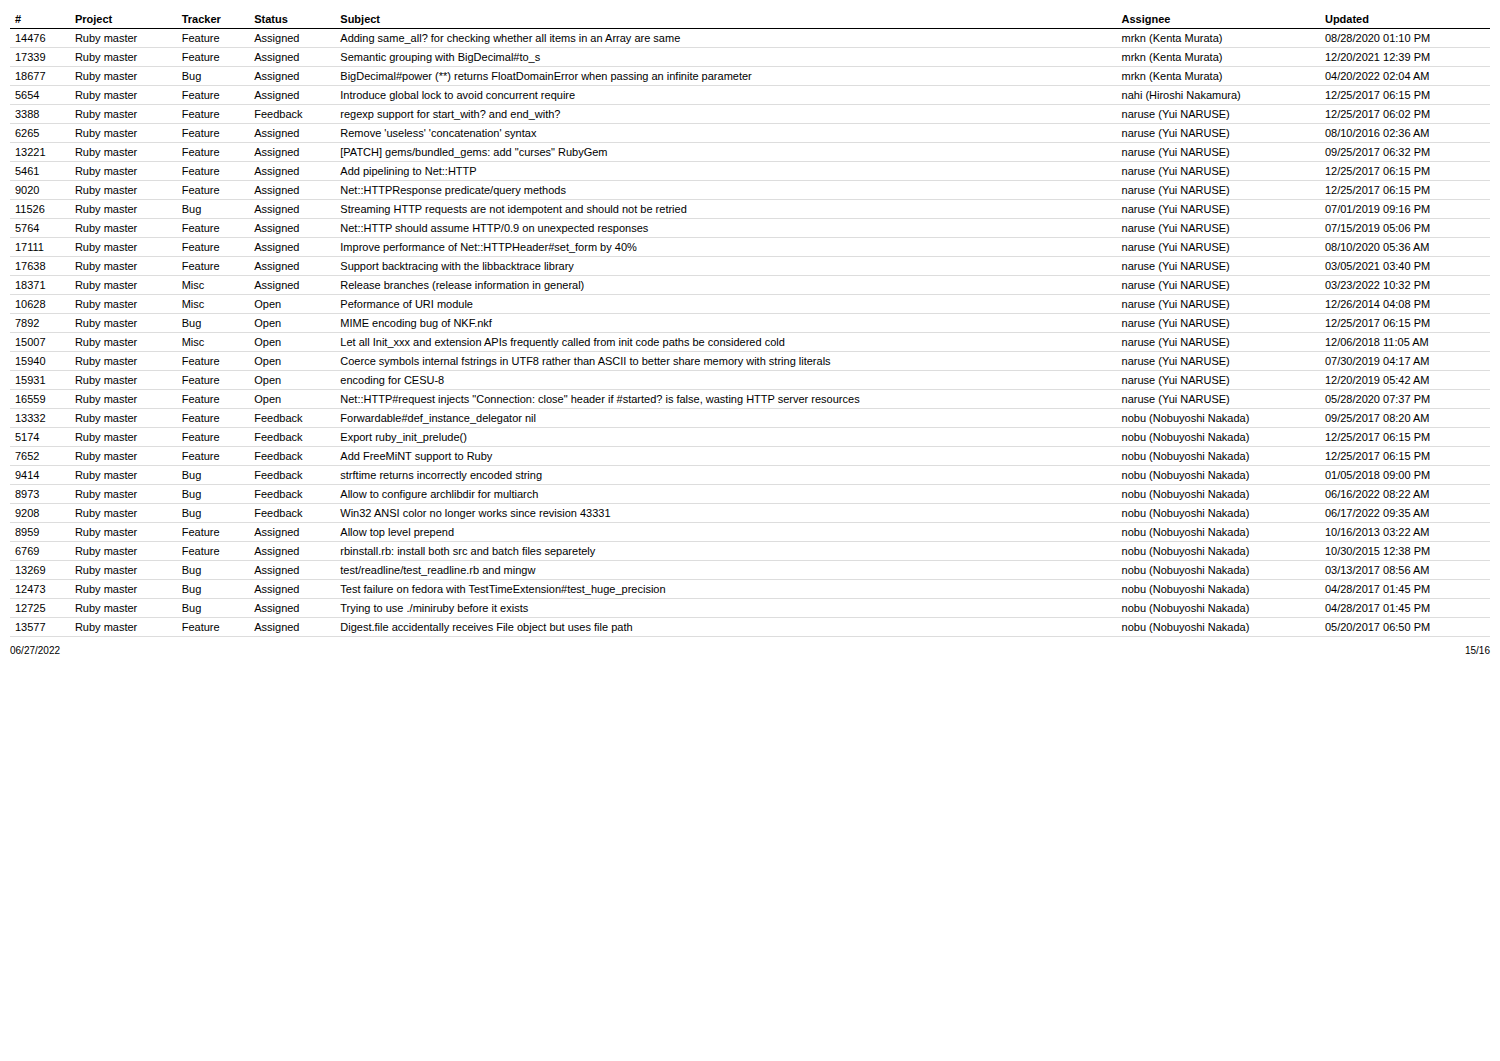| # | Project | Tracker | Status | Subject | Assignee | Updated |
| --- | --- | --- | --- | --- | --- | --- |
| 14476 | Ruby master | Feature | Assigned | Adding same_all? for checking whether all items in an Array are same | mrkn (Kenta Murata) | 08/28/2020 01:10 PM |
| 17339 | Ruby master | Feature | Assigned | Semantic grouping with BigDecimal#to_s | mrkn (Kenta Murata) | 12/20/2021 12:39 PM |
| 18677 | Ruby master | Bug | Assigned | BigDecimal#power (**) returns FloatDomainError when passing an infinite parameter | mrkn (Kenta Murata) | 04/20/2022 02:04 AM |
| 5654 | Ruby master | Feature | Assigned | Introduce global lock to avoid concurrent require | nahi (Hiroshi Nakamura) | 12/25/2017 06:15 PM |
| 3388 | Ruby master | Feature | Feedback | regexp support for start_with? and end_with? | naruse (Yui NARUSE) | 12/25/2017 06:02 PM |
| 6265 | Ruby master | Feature | Assigned | Remove 'useless' 'concatenation' syntax | naruse (Yui NARUSE) | 08/10/2016 02:36 AM |
| 13221 | Ruby master | Feature | Assigned | [PATCH] gems/bundled_gems: add "curses" RubyGem | naruse (Yui NARUSE) | 09/25/2017 06:32 PM |
| 5461 | Ruby master | Feature | Assigned | Add pipelining to Net::HTTP | naruse (Yui NARUSE) | 12/25/2017 06:15 PM |
| 9020 | Ruby master | Feature | Assigned | Net::HTTPResponse predicate/query methods | naruse (Yui NARUSE) | 12/25/2017 06:15 PM |
| 11526 | Ruby master | Bug | Assigned | Streaming HTTP requests are not idempotent and should not be retried | naruse (Yui NARUSE) | 07/01/2019 09:16 PM |
| 5764 | Ruby master | Feature | Assigned | Net::HTTP should assume HTTP/0.9 on unexpected responses | naruse (Yui NARUSE) | 07/15/2019 05:06 PM |
| 17111 | Ruby master | Feature | Assigned | Improve performance of Net::HTTPHeader#set_form by 40% | naruse (Yui NARUSE) | 08/10/2020 05:36 AM |
| 17638 | Ruby master | Feature | Assigned | Support backtracing with the libbacktrace library | naruse (Yui NARUSE) | 03/05/2021 03:40 PM |
| 18371 | Ruby master | Misc | Assigned | Release branches (release information in general) | naruse (Yui NARUSE) | 03/23/2022 10:32 PM |
| 10628 | Ruby master | Misc | Open | Peformance of URI module | naruse (Yui NARUSE) | 12/26/2014 04:08 PM |
| 7892 | Ruby master | Bug | Open | MIME encoding bug of NKF.nkf | naruse (Yui NARUSE) | 12/25/2017 06:15 PM |
| 15007 | Ruby master | Misc | Open | Let all Init_xxx and extension APIs frequently called from init code paths be considered cold | naruse (Yui NARUSE) | 12/06/2018 11:05 AM |
| 15940 | Ruby master | Feature | Open | Coerce symbols internal fstrings in UTF8 rather than ASCII to better share memory with string literals | naruse (Yui NARUSE) | 07/30/2019 04:17 AM |
| 15931 | Ruby master | Feature | Open | encoding for CESU-8 | naruse (Yui NARUSE) | 12/20/2019 05:42 AM |
| 16559 | Ruby master | Feature | Open | Net::HTTP#request injects "Connection: close" header if #started? is false, wasting HTTP server resources | naruse (Yui NARUSE) | 05/28/2020 07:37 PM |
| 13332 | Ruby master | Feature | Feedback | Forwardable#def_instance_delegator nil | nobu (Nobuyoshi Nakada) | 09/25/2017 08:20 AM |
| 5174 | Ruby master | Feature | Feedback | Export ruby_init_prelude() | nobu (Nobuyoshi Nakada) | 12/25/2017 06:15 PM |
| 7652 | Ruby master | Feature | Feedback | Add FreeMiNT support to Ruby | nobu (Nobuyoshi Nakada) | 12/25/2017 06:15 PM |
| 9414 | Ruby master | Bug | Feedback | strftime returns incorrectly encoded string | nobu (Nobuyoshi Nakada) | 01/05/2018 09:00 PM |
| 8973 | Ruby master | Bug | Feedback | Allow to configure archlibdir for multiarch | nobu (Nobuyoshi Nakada) | 06/16/2022 08:22 AM |
| 9208 | Ruby master | Bug | Feedback | Win32 ANSI color no longer works since revision 43331 | nobu (Nobuyoshi Nakada) | 06/17/2022 09:35 AM |
| 8959 | Ruby master | Feature | Assigned | Allow top level prepend | nobu (Nobuyoshi Nakada) | 10/16/2013 03:22 AM |
| 6769 | Ruby master | Feature | Assigned | rbinstall.rb: install both src and batch files separetely | nobu (Nobuyoshi Nakada) | 10/30/2015 12:38 PM |
| 13269 | Ruby master | Bug | Assigned | test/readline/test_readline.rb and mingw | nobu (Nobuyoshi Nakada) | 03/13/2017 08:56 AM |
| 12473 | Ruby master | Bug | Assigned | Test failure on fedora with TestTimeExtension#test_huge_precision | nobu (Nobuyoshi Nakada) | 04/28/2017 01:45 PM |
| 12725 | Ruby master | Bug | Assigned | Trying to use ./miniruby before it exists | nobu (Nobuyoshi Nakada) | 04/28/2017 01:45 PM |
| 13577 | Ruby master | Feature | Assigned | Digest.file accidentally receives File object but uses file path | nobu (Nobuyoshi Nakada) | 05/20/2017 06:50 PM |
06/27/2022 15/16